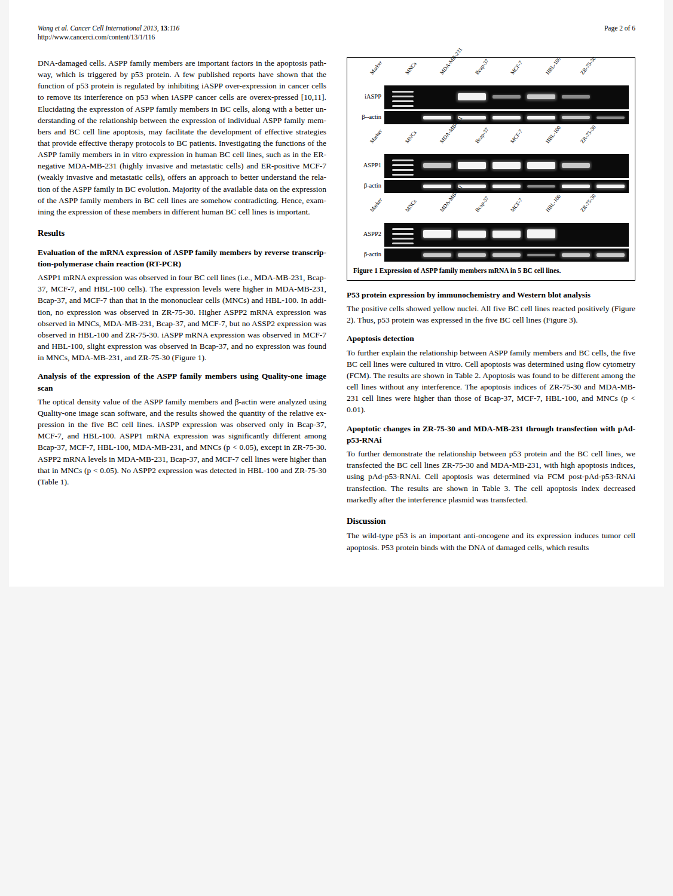Wang et al. Cancer Cell International 2013, 13:116
http://www.cancerci.com/content/13/1/116
Page 2 of 6
DNA-damaged cells. ASPP family members are important factors in the apoptosis pathway, which is triggered by p53 protein. A few published reports have shown that the function of p53 protein is regulated by inhibiting iASPP over-expression in cancer cells to remove its interference on p53 when iASPP cancer cells are overex-pressed [10,11]. Elucidating the expression of ASPP family members in BC cells, along with a better understanding of the relationship between the expression of individual ASPP family members and BC cell line apoptosis, may facilitate the development of effective strategies that provide effective therapy protocols to BC patients. Investigating the functions of the ASPP family members in in vitro expression in human BC cell lines, such as in the ER-negative MDA-MB-231 (highly invasive and metastatic cells) and ER-positive MCF-7 (weakly invasive and metastatic cells), offers an approach to better understand the relation of the ASPP family in BC evolution. Majority of the available data on the expression of the ASPP family members in BC cell lines are somehow contradicting. Hence, examining the expression of these members in different human BC cell lines is important.
Results
Evaluation of the mRNA expression of ASPP family members by reverse transcription-polymerase chain reaction (RT-PCR)
ASPP1 mRNA expression was observed in four BC cell lines (i.e., MDA-MB-231, Bcap-37, MCF-7, and HBL-100 cells). The expression levels were higher in MDA-MB-231, Bcap-37, and MCF-7 than that in the mononuclear cells (MNCs) and HBL-100. In addition, no expression was observed in ZR-75-30. Higher ASPP2 mRNA expression was observed in MNCs, MDA-MB-231, Bcap-37, and MCF-7, but no ASSP2 expression was observed in HBL-100 and ZR-75-30. iASPP mRNA expression was observed in MCF-7 and HBL-100, slight expression was observed in Bcap-37, and no expression was found in MNCs, MDA-MB-231, and ZR-75-30 (Figure 1).
Analysis of the expression of the ASPP family members using Quality-one image scan
The optical density value of the ASPP family members and β-actin were analyzed using Quality-one image scan software, and the results showed the quantity of the relative expression in the five BC cell lines. iASPP expression was observed only in Bcap-37, MCF-7, and HBL-100. ASPP1 mRNA expression was significantly different among Bcap-37, MCF-7, HBL-100, MDA-MB-231, and MNCs (p < 0.05), except in ZR-75-30. ASPP2 mRNA levels in MDA-MB-231, Bcap-37, and MCF-7 cell lines were higher than that in MNCs (p < 0.05). No ASPP2 expression was detected in HBL-100 and ZR-75-30 (Table 1).
Marker MNCs MDA-MB-231 Bcap-37 MCF-7 HBL-100 ZR-75-30
iASPP
β--actin
Marker MNCs MDA-MB-231 Bcap-37 MCF-7 HBL-100 ZR-75-30
ASPP1
β-actin
Marker MNCs MDA-MB-231 Bcap-37 MCF-7 HBL-100 ZR-75-30
ASPP2
β-actin
Figure 1 Expression of ASPP family members mRNA in 5 BC cell lines.
P53 protein expression by immunochemistry and Western blot analysis
The positive cells showed yellow nuclei. All five BC cell lines reacted positively (Figure 2). Thus, p53 protein was expressed in the five BC cell lines (Figure 3).
Apoptosis detection
To further explain the relationship between ASPP family members and BC cells, the five BC cell lines were cultured in vitro. Cell apoptosis was determined using flow cytometry (FCM). The results are shown in Table 2. Apoptosis was found to be different among the cell lines without any interference. The apoptosis indices of ZR-75-30 and MDA-MB-231 cell lines were higher than those of Bcap-37, MCF-7, HBL-100, and MNCs (p < 0.01).
Apoptotic changes in ZR-75-30 and MDA-MB-231 through transfection with pAd-p53-RNAi
To further demonstrate the relationship between p53 protein and the BC cell lines, we transfected the BC cell lines ZR-75-30 and MDA-MB-231, with high apoptosis indices, using pAd-p53-RNAi. Cell apoptosis was determined via FCM post-pAd-p53-RNAi transfection. The results are shown in Table 3. The cell apoptosis index decreased markedly after the interference plasmid was transfected.
Discussion
The wild-type p53 is an important anti-oncogene and its expression induces tumor cell apoptosis. P53 protein binds with the DNA of damaged cells, which results